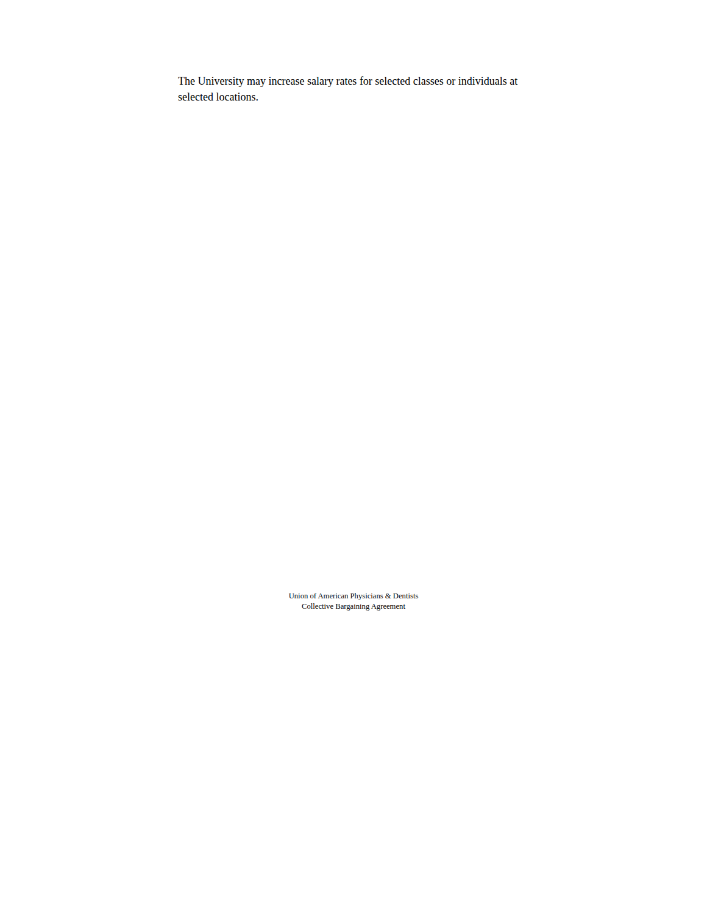The University may increase salary rates for selected classes or individuals at selected locations.
Union of American Physicians & Dentists
Collective Bargaining Agreement